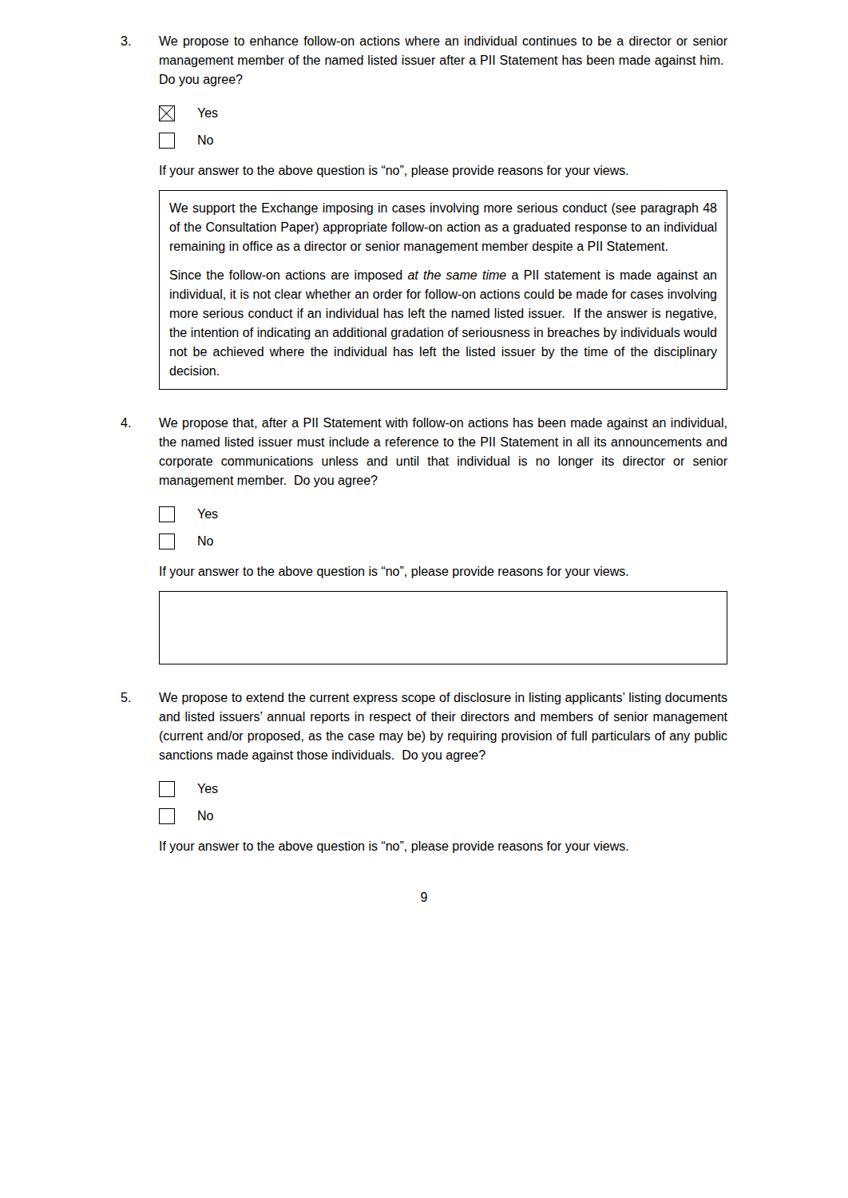3.
We propose to enhance follow-on actions where an individual continues to be a director or senior management member of the named listed issuer after a PII Statement has been made against him. Do you agree?
Yes
No
If your answer to the above question is “no”, please provide reasons for your views.
We support the Exchange imposing in cases involving more serious conduct (see paragraph 48 of the Consultation Paper) appropriate follow-on action as a graduated response to an individual remaining in office as a director or senior management member despite a PII Statement.
Since the follow-on actions are imposed at the same time a PII statement is made against an individual, it is not clear whether an order for follow-on actions could be made for cases involving more serious conduct if an individual has left the named listed issuer. If the answer is negative, the intention of indicating an additional gradation of seriousness in breaches by individuals would not be achieved where the individual has left the listed issuer by the time of the disciplinary decision.
4.
We propose that, after a PII Statement with follow-on actions has been made against an individual, the named listed issuer must include a reference to the PII Statement in all its announcements and corporate communications unless and until that individual is no longer its director or senior management member. Do you agree?
Yes
No
If your answer to the above question is “no”, please provide reasons for your views.
5.
We propose to extend the current express scope of disclosure in listing applicants’ listing documents and listed issuers’ annual reports in respect of their directors and members of senior management (current and/or proposed, as the case may be) by requiring provision of full particulars of any public sanctions made against those individuals. Do you agree?
Yes
No
If your answer to the above question is “no”, please provide reasons for your views.
9